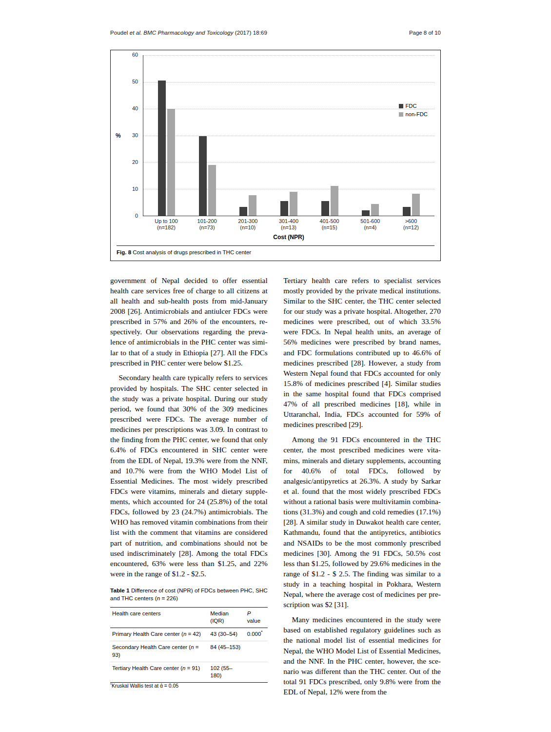Poudel et al. BMC Pharmacology and Toxicology (2017) 18:69
Page 8 of 10
% 60 50 40 30 20 10 0
FDC
non-FDC
Up to 100
(n=182)
101-200
(n=73)
201-300
(n=10)
301-400
(n=13)
401-500
(n=15)
501-600
(n=4)
>600
(n=12)
Cost (NPR)
Fig. 8 Cost analysis of drugs prescribed in THC center
government of Nepal decided to offer essential health care services free of charge to all citizens at all health and sub-health posts from mid-January 2008 [26]. Antimicrobials and antiulcer FDCs were prescribed in 57% and 26% of the encounters, respectively. Our observations regarding the prevalence of antimicrobials in the PHC center was similar to that of a study in Ethiopia [27]. All the FDCs prescribed in PHC center were below $1.25.
Secondary health care typically refers to services provided by hospitals. The SHC center selected in the study was a private hospital. During our study period, we found that 30% of the 309 medicines prescribed were FDCs. The average number of medicines per prescriptions was 3.09. In contrast to the finding from the PHC center, we found that only 6.4% of FDCs encountered in SHC center were from the EDL of Nepal, 19.3% were from the NNF, and 10.7% were from the WHO Model List of Essential Medicines. The most widely prescribed FDCs were vitamins, minerals and dietary supplements, which accounted for 24 (25.8%) of the total FDCs, followed by 23 (24.7%) antimicrobials. The WHO has removed vitamin combinations from their list with the comment that vitamins are considered part of nutrition, and combinations should not be used indiscriminately [28]. Among the total FDCs encountered, 63% were less than $1.25, and 22% were in the range of $1.2 - $2.5.
Table 1 Difference of cost (NPR) of FDCs between PHC, SHC and THC centers (n = 226)
| Health care centers | Median (IQR) | P value |
| --- | --- | --- |
| Primary Health Care center ( n = 42) | 43 (30–54) | 0.000 * |
| Secondary Health Care center ( n = 93) | 84 (45–153) | |
| Tertiary Health Care center ( n = 91) | 102 (55–180) | |
*Kruskal Wallis test at ά = 0.05
Tertiary health care refers to specialist services mostly provided by the private medical institutions. Similar to the SHC center, the THC center selected for our study was a private hospital. Altogether, 270 medicines were prescribed, out of which 33.5% were FDCs. In Nepal health units, an average of 56% medicines were prescribed by brand names, and FDC formulations contributed up to 46.6% of medicines prescribed [28]. However, a study from Western Nepal found that FDCs accounted for only 15.8% of medicines prescribed [4]. Similar studies in the same hospital found that FDCs comprised 47% of all prescribed medicines [18], while in Uttaranchal, India, FDCs accounted for 59% of medicines prescribed [29].
Among the 91 FDCs encountered in the THC center, the most prescribed medicines were vitamins, minerals and dietary supplements, accounting for 40.6% of total FDCs, followed by analgesic/antipyretics at 26.3%. A study by Sarkar et al. found that the most widely prescribed FDCs without a rational basis were multivitamin combinations (31.3%) and cough and cold remedies (17.1%) [28]. A similar study in Duwakot health care center, Kathmandu, found that the antipyretics, antibiotics and NSAIDs to be the most commonly prescribed medicines [30]. Among the 91 FDCs, 50.5% cost less than $1.25, followed by 29.6% medicines in the range of $1.2 - $ 2.5. The finding was similar to a study in a teaching hospital in Pokhara, Western Nepal, where the average cost of medicines per prescription was $2 [31].
Many medicines encountered in the study were based on established regulatory guidelines such as the national model list of essential medicines for Nepal, the WHO Model List of Essential Medicines, and the NNF. In the PHC center, however, the scenario was different than the THC center. Out of the total 91 FDCs prescribed, only 9.8% were from the EDL of Nepal, 12% were from the